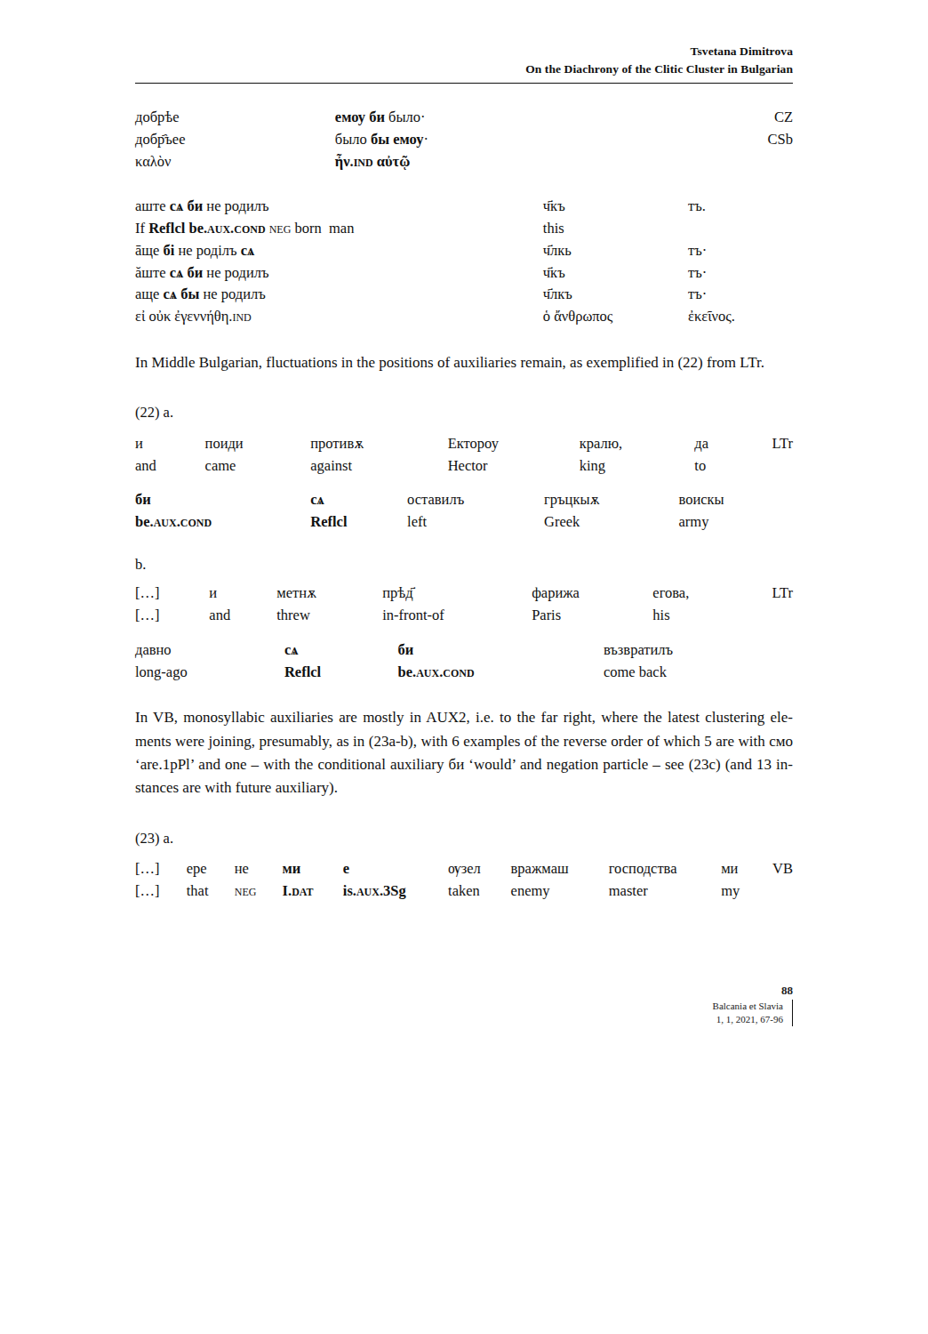Tsvetana Dimitrova
On the Diachrony of the Clitic Cluster in Bulgarian
| добрѣе | емоу би было· | | CZ |
| добр҄ъее | было бы емоу · | | CSb |
| καλὸν | ἦν. ind αὐτῷ | | |
| аште сѧ би не родилъ | ч҃къ | тъ. | |
| If Reflcl be. aux . cond neg born man | this | | |
| āще бі не роділъ сѧ | ч҃лкь | тъ· | |
| ăште сѧ би не родилъ | ч҃къ | тъ· | |
| аще сѧ бы не родилъ | ч҃лкъ | тъ· | |
| εἰ οὐκ ἐγεννήθη. ind | ὁ ἄνθρωπος | ἐκεῖνος. | |
In Middle Bulgarian, fluctuations in the positions of auxiliaries remain, as exemplified in (22) from LTr.
(22) a.
| и | поиди | противѫ | Ектороу | кралю, | да | LTr |
| and | came | against | Hector | king | to | |
| би | сѧ | оставилъ | гръцкыѫ | воискы | |
| be. aux . cond | Reflcl | left | Greek | army | |
b.
| […] | и | метнѫ | прѣд҃ | фарижа | егова, | LTr |
| […] | and | threw | in-front-of | Paris | his | |
| давно | сѧ | би | възвратилъ | |
| long-ago | Reflcl | be. aux . cond | come back | |
In VB, monosyllabic auxiliaries are mostly in AUX2, i.e. to the far right, where the latest clustering elements were joining, presumably, as in (23a-b), with 6 examples of the reverse order of which 5 are with смо ‘are.1pPl’ and one – with the conditional auxiliary би ‘would’ and negation particle – see (23c) (and 13 instances are with future auxiliary).
(23) a.
| […] | ере | не | ми | е | ѹзел | вражмаш | господства | ми | VB |
| […] | that | neg | I. dat | is. aux .3Sg | taken | enemy | master | my | |
88
Balcania et Slavia 1, 1, 2021, 67-96